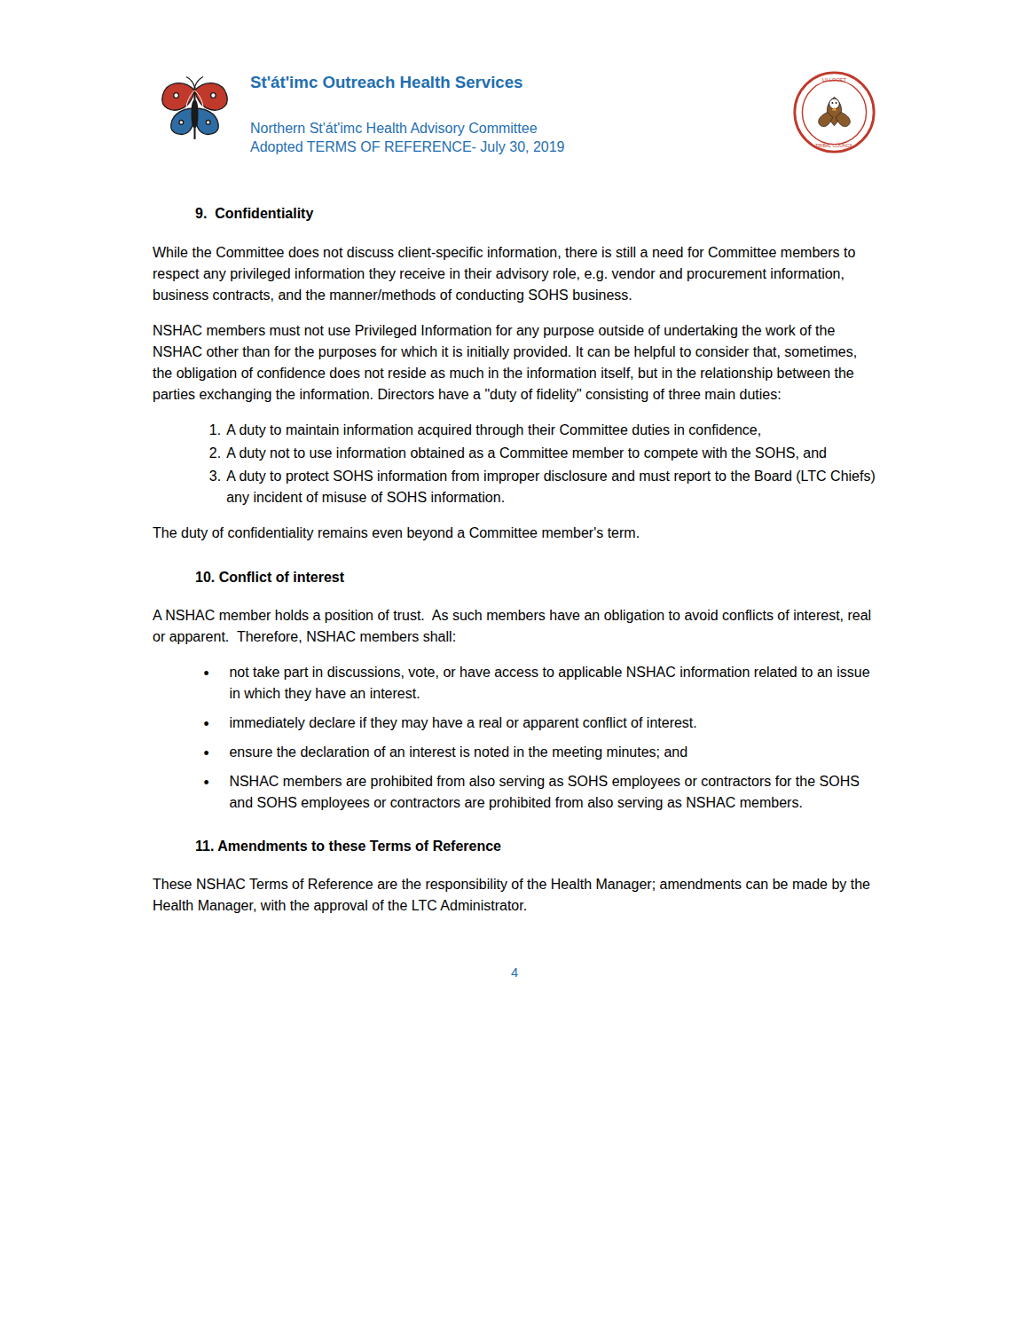St'át'imc Outreach Health Services
Northern St'át'imc Health Advisory Committee
Adopted TERMS OF REFERENCE- July 30, 2019
LILLOOET TRIBAL COUNCIL
9. Confidentiality
While the Committee does not discuss client-specific information, there is still a need for Committee members to respect any privileged information they receive in their advisory role, e.g. vendor and procurement information, business contracts, and the manner/methods of conducting SOHS business.
NSHAC members must not use Privileged Information for any purpose outside of undertaking the work of the NSHAC other than for the purposes for which it is initially provided. It can be helpful to consider that, sometimes, the obligation of confidence does not reside as much in the information itself, but in the relationship between the parties exchanging the information. Directors have a "duty of fidelity" consisting of three main duties:
A duty to maintain information acquired through their Committee duties in confidence,
A duty not to use information obtained as a Committee member to compete with the SOHS, and
A duty to protect SOHS information from improper disclosure and must report to the Board (LTC Chiefs) any incident of misuse of SOHS information.
The duty of confidentiality remains even beyond a Committee member's term.
10. Conflict of interest
A NSHAC member holds a position of trust. As such members have an obligation to avoid conflicts of interest, real or apparent. Therefore, NSHAC members shall:
not take part in discussions, vote, or have access to applicable NSHAC information related to an issue in which they have an interest.
immediately declare if they may have a real or apparent conflict of interest.
ensure the declaration of an interest is noted in the meeting minutes; and
NSHAC members are prohibited from also serving as SOHS employees or contractors for the SOHS and SOHS employees or contractors are prohibited from also serving as NSHAC members.
11. Amendments to these Terms of Reference
These NSHAC Terms of Reference are the responsibility of the Health Manager; amendments can be made by the Health Manager, with the approval of the LTC Administrator.
4